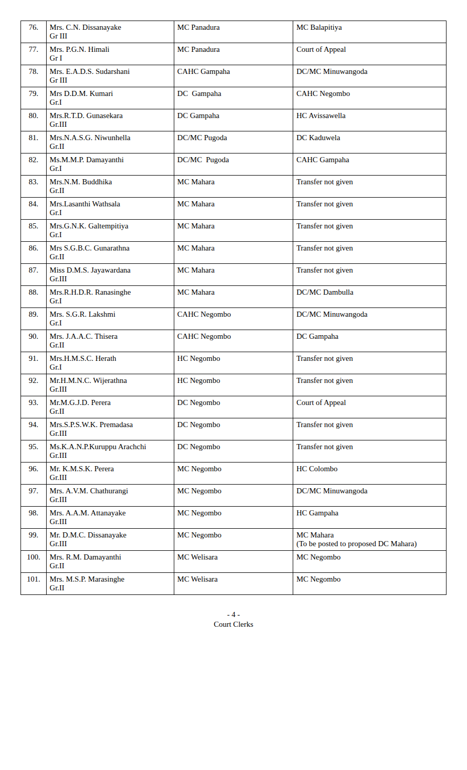| 76. | Mrs. C.N. Dissanayake Gr III | MC Panadura | MC Balapitiya |
| 77. | Mrs. P.G.N. Himali Gr I | MC Panadura | Court of Appeal |
| 78. | Mrs. E.A.D.S. Sudarshani Gr III | CAHC Gampaha | DC/MC Minuwangoda |
| 79. | Mrs D.D.M. Kumari Gr.I | DC Gampaha | CAHC Negombo |
| 80. | Mrs.R.T.D. Gunasekara Gr.III | DC Gampaha | HC Avissawella |
| 81. | Mrs.N.A.S.G. Niwunhella Gr.II | DC/MC Pugoda | DC Kaduwela |
| 82. | Ms.M.M.P. Damayanthi Gr.I | DC/MC Pugoda | CAHC Gampaha |
| 83. | Mrs.N.M. Buddhika Gr.II | MC Mahara | Transfer not given |
| 84. | Mrs.Lasanthi Wathsala Gr.I | MC Mahara | Transfer not given |
| 85. | Mrs.G.N.K. Galtempitiya Gr.I | MC Mahara | Transfer not given |
| 86. | Mrs S.G.B.C. Gunarathna Gr.II | MC Mahara | Transfer not given |
| 87. | Miss D.M.S. Jayawardana Gr.III | MC Mahara | Transfer not given |
| 88. | Mrs.R.H.D.R. Ranasinghe Gr.I | MC Mahara | DC/MC Dambulla |
| 89. | Mrs. S.G.R. Lakshmi Gr.I | CAHC Negombo | DC/MC Minuwangoda |
| 90. | Mrs. J.A.A.C. Thisera Gr.II | CAHC Negombo | DC Gampaha |
| 91. | Mrs.H.M.S.C. Herath Gr.I | HC Negombo | Transfer not given |
| 92. | Mr.H.M.N.C. Wijerathna Gr.III | HC Negombo | Transfer not given |
| 93. | Mr.M.G.J.D. Perera Gr.II | DC Negombo | Court of Appeal |
| 94. | Mrs.S.P.S.W.K. Premadasa Gr.III | DC Negombo | Transfer not given |
| 95. | Ms.K.A.N.P.Kuruppu Arachchi Gr.III | DC Negombo | Transfer not given |
| 96. | Mr. K.M.S.K. Perera Gr.III | MC Negombo | HC Colombo |
| 97. | Mrs. A.V.M. Chathurangi Gr.III | MC Negombo | DC/MC Minuwangoda |
| 98. | Mrs. A.A.M. Attanayake Gr.III | MC Negombo | HC Gampaha |
| 99. | Mr. D.M.C. Dissanayake Gr.III | MC Negombo | MC Mahara (To be posted to proposed DC Mahara) |
| 100. | Mrs. R.M. Damayanthi Gr.II | MC Welisara | MC Negombo |
| 101. | Mrs. M.S.P. Marasinghe Gr.II | MC Welisara | MC Negombo |
- 4 -
Court Clerks